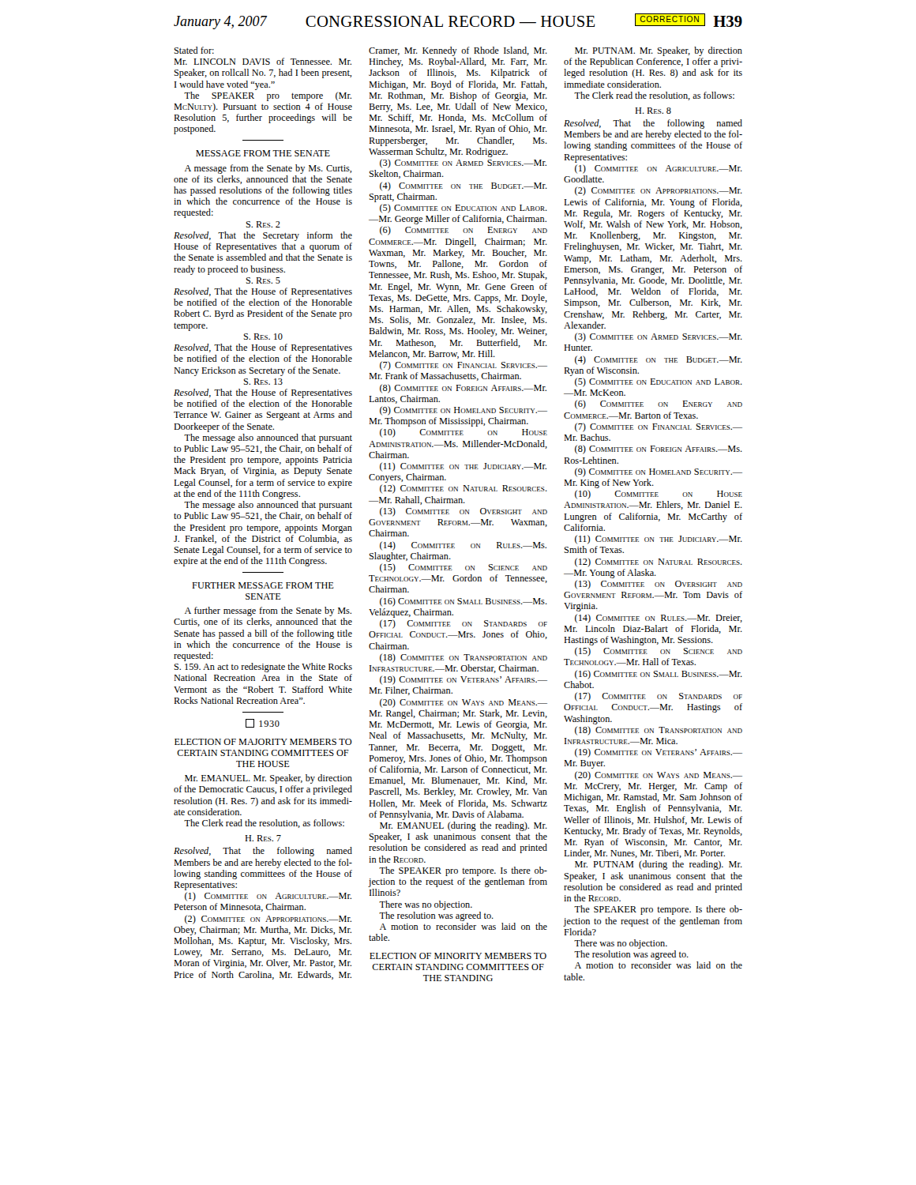January 4, 2007
CONGRESSIONAL RECORD — HOUSE
CORRECTION
H39
Stated for:
Mr. LINCOLN DAVIS of Tennessee. Mr. Speaker, on rollcall No. 7, had I been present, I would have voted “yea.”
The SPEAKER pro tempore (Mr. McNulty). Pursuant to section 4 of House Resolution 5, further proceedings will be postponed.
MESSAGE FROM THE SENATE
A message from the Senate by Ms. Curtis, one of its clerks, announced that the Senate has passed resolutions of the following titles in which the concurrence of the House is requested:
S. Res. 2
Resolved, That the Secretary inform the House of Representatives that a quorum of the Senate is assembled and that the Senate is ready to proceed to business.
S. Res. 5
Resolved, That the House of Representatives be notified of the election of the Honorable Robert C. Byrd as President of the Senate pro tempore.
S. Res. 10
Resolved, That the House of Representatives be notified of the election of the Honorable Nancy Erickson as Secretary of the Senate.
S. Res. 13
Resolved, That the House of Representatives be notified of the election of the Honorable Terrance W. Gainer as Sergeant at Arms and Doorkeeper of the Senate.
The message also announced that pursuant to Public Law 95–521, the Chair, on behalf of the President pro tempore, appoints Patricia Mack Bryan, of Virginia, as Deputy Senate Legal Counsel, for a term of service to expire at the end of the 111th Congress.
The message also announced that pursuant to Public Law 95–521, the Chair, on behalf of the President pro tempore, appoints Morgan J. Frankel, of the District of Columbia, as Senate Legal Counsel, for a term of service to expire at the end of the 111th Congress.
FURTHER MESSAGE FROM THE
SENATE
A further message from the Senate by Ms. Curtis, one of its clerks, announced that the Senate has passed a bill of the following title in which the concurrence of the House is requested:
S. 159. An act to redesignate the White Rocks National Recreation Area in the State of Vermont as the “Robert T. Stafford White Rocks National Recreation Area”.
1930
ELECTION OF MAJORITY MEMBERS TO CERTAIN STANDING COMMITTEES OF THE HOUSE
Mr. EMANUEL. Mr. Speaker, by direction of the Democratic Caucus, I offer a privileged resolution (H. Res. 7) and ask for its immediate consideration.
The Clerk read the resolution, as follows:
H. Res. 7
Resolved, That the following named Members be and are hereby elected to the following standing committees of the House of Representatives:
(1) Committee on Agriculture.—Mr. Peterson of Minnesota, Chairman.
(2) Committee on Appropriations.—Mr. Obey, Chairman; Mr. Murtha, Mr. Dicks, Mr. Mollohan, Ms. Kaptur, Mr. Visclosky, Mrs. Lowey, Mr. Serrano, Ms. DeLauro, Mr. Moran of Virginia, Mr. Olver, Mr. Pastor, Mr. Price of North Carolina, Mr. Edwards, Mr. Cramer, Mr. Kennedy of Rhode Island, Mr. Hinchey, Ms. Roybal-Allard, Mr. Farr, Mr. Jackson of Illinois, Ms. Kilpatrick of Michigan, Mr. Boyd of Florida, Mr. Fattah, Mr. Rothman, Mr. Bishop of Georgia, Mr. Berry, Ms. Lee, Mr. Udall of New Mexico, Mr. Schiff, Mr. Honda, Ms. McCollum of Minnesota, Mr. Israel, Mr. Ryan of Ohio, Mr. Ruppersberger, Mr. Chandler, Ms. Wasserman Schultz, Mr. Rodriguez.
(3) Committee on Armed Services.—Mr. Skelton, Chairman.
(4) Committee on the Budget.—Mr. Spratt, Chairman.
(5) Committee on Education and Labor.—Mr. George Miller of California, Chairman.
(6) Committee on Energy and Commerce.—Mr. Dingell, Chairman; Mr. Waxman, Mr. Markey, Mr. Boucher, Mr. Towns, Mr. Pallone, Mr. Gordon of Tennessee, Mr. Rush, Ms. Eshoo, Mr. Stupak, Mr. Engel, Mr. Wynn, Mr. Gene Green of Texas, Ms. DeGette, Mrs. Capps, Mr. Doyle, Ms. Harman, Mr. Allen, Ms. Schakowsky, Ms. Solis, Mr. Gonzalez, Mr. Inslee, Ms. Baldwin, Mr. Ross, Ms. Hooley, Mr. Weiner, Mr. Matheson, Mr. Butterfield, Mr. Melancon, Mr. Barrow, Mr. Hill.
(7) Committee on Financial Services.—Mr. Frank of Massachusetts, Chairman.
(8) Committee on Foreign Affairs.—Mr. Lantos, Chairman.
(9) Committee on Homeland Security.—Mr. Thompson of Mississippi, Chairman.
(10) Committee on House Administration.—Ms. Millender-McDonald, Chairman.
(11) Committee on the Judiciary.—Mr. Conyers, Chairman.
(12) Committee on Natural Resources.—Mr. Rahall, Chairman.
(13) Committee on Oversight and Government Reform.—Mr. Waxman, Chairman.
(14) Committee on Rules.—Ms. Slaughter, Chairman.
(15) Committee on Science and Technology.—Mr. Gordon of Tennessee, Chairman.
(16) Committee on Small Business.—Ms. Velázquez, Chairman.
(17) Committee on Standards of Official Conduct.—Mrs. Jones of Ohio, Chairman.
(18) Committee on Transportation and Infrastructure.—Mr. Oberstar, Chairman.
(19) Committee on Veterans’ Affairs.—Mr. Filner, Chairman.
(20) Committee on Ways and Means.—Mr. Rangel, Chairman; Mr. Stark, Mr. Levin, Mr. McDermott, Mr. Lewis of Georgia, Mr. Neal of Massachusetts, Mr. McNulty, Mr. Tanner, Mr. Becerra, Mr. Doggett, Mr. Pomeroy, Mrs. Jones of Ohio, Mr. Thompson of California, Mr. Larson of Connecticut, Mr. Emanuel, Mr. Blumenauer, Mr. Kind, Mr. Pascrell, Ms. Berkley, Mr. Crowley, Mr. Van Hollen, Mr. Meek of Florida, Ms. Schwartz of Pennsylvania, Mr. Davis of Alabama.
Mr. EMANUEL (during the reading). Mr. Speaker, I ask unanimous consent that the resolution be considered as read and printed in the Record.
The SPEAKER pro tempore. Is there objection to the request of the gentleman from Illinois?
There was no objection.
The resolution was agreed to.
A motion to reconsider was laid on the table.
ELECTION OF MINORITY MEMBERS TO CERTAIN STANDING COMMITTEES OF THE STANDING
Mr. PUTNAM. Mr. Speaker, by direction of the Republican Conference, I offer a privileged resolution (H. Res. 8) and ask for its immediate consideration.
The Clerk read the resolution, as follows:
H. Res. 8
Resolved, That the following named Members be and are hereby elected to the following standing committees of the House of Representatives:
(1) Committee on Agriculture.—Mr. Goodlatte.
(2) Committee on Appropriations.—Mr. Lewis of California, Mr. Young of Florida, Mr. Regula, Mr. Rogers of Kentucky, Mr. Wolf, Mr. Walsh of New York, Mr. Hobson, Mr. Knollenberg, Mr. Kingston, Mr. Frelinghuysen, Mr. Wicker, Mr. Tiahrt, Mr. Wamp, Mr. Latham, Mr. Aderholt, Mrs. Emerson, Ms. Granger, Mr. Peterson of Pennsylvania, Mr. Goode, Mr. Doolittle, Mr. LaHood, Mr. Weldon of Florida, Mr. Simpson, Mr. Culberson, Mr. Kirk, Mr. Crenshaw, Mr. Rehberg, Mr. Carter, Mr. Alexander.
(3) Committee on Armed Services.—Mr. Hunter.
(4) Committee on the Budget.—Mr. Ryan of Wisconsin.
(5) Committee on Education and Labor.—Mr. McKeon.
(6) Committee on Energy and Commerce.—Mr. Barton of Texas.
(7) Committee on Financial Services.—Mr. Bachus.
(8) Committee on Foreign Affairs.—Ms. Ros-Lehtinen.
(9) Committee on Homeland Security.—Mr. King of New York.
(10) Committee on House Administration.—Mr. Ehlers, Mr. Daniel E. Lungren of California, Mr. McCarthy of California.
(11) Committee on the Judiciary.—Mr. Smith of Texas.
(12) Committee on Natural Resources.—Mr. Young of Alaska.
(13) Committee on Oversight and Government Reform.—Mr. Tom Davis of Virginia.
(14) Committee on Rules.—Mr. Dreier, Mr. Lincoln Diaz-Balart of Florida, Mr. Hastings of Washington, Mr. Sessions.
(15) Committee on Science and Technology.—Mr. Hall of Texas.
(16) Committee on Small Business.—Mr. Chabot.
(17) Committee on Standards of Official Conduct.—Mr. Hastings of Washington.
(18) Committee on Transportation and Infrastructure.—Mr. Mica.
(19) Committee on Veterans’ Affairs.—Mr. Buyer.
(20) Committee on Ways and Means.—Mr. McCrery, Mr. Herger, Mr. Camp of Michigan, Mr. Ramstad, Mr. Sam Johnson of Texas, Mr. English of Pennsylvania, Mr. Weller of Illinois, Mr. Hulshof, Mr. Lewis of Kentucky, Mr. Brady of Texas, Mr. Reynolds, Mr. Ryan of Wisconsin, Mr. Cantor, Mr. Linder, Mr. Nunes, Mr. Tiberi, Mr. Porter.
Mr. PUTNAM (during the reading). Mr. Speaker, I ask unanimous consent that the resolution be considered as read and printed in the Record.
The SPEAKER pro tempore. Is there objection to the request of the gentleman from Florida?
There was no objection.
The resolution was agreed to.
A motion to reconsider was laid on the table.